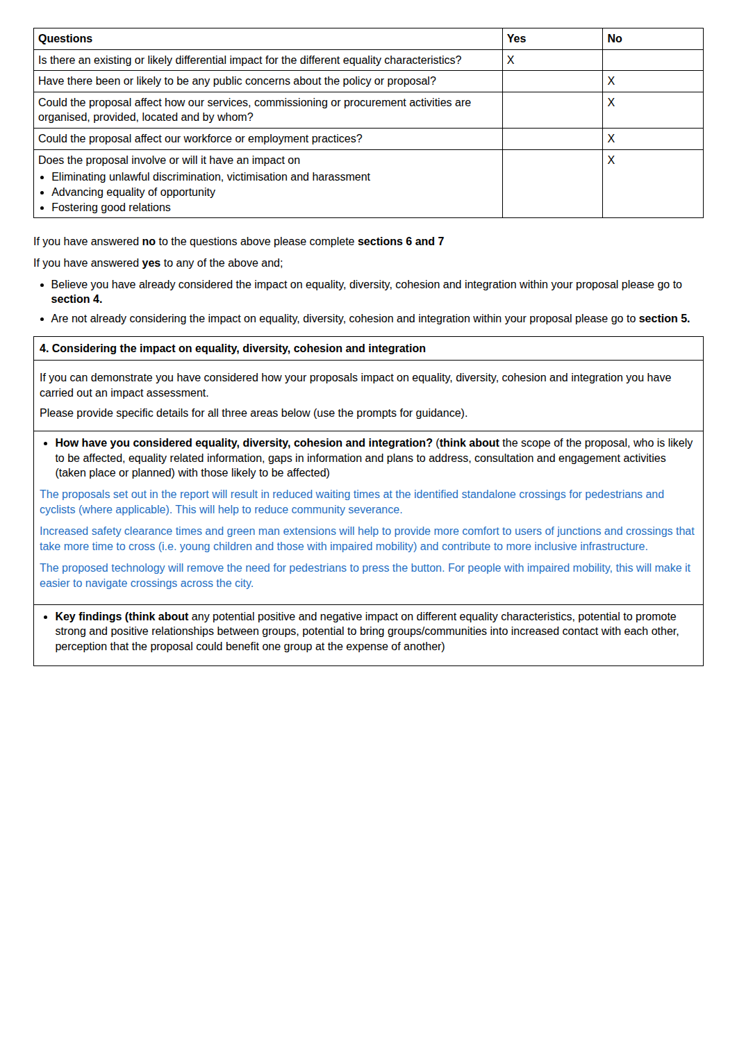| Questions | Yes | No |
| --- | --- | --- |
| Is there an existing or likely differential impact for the different equality characteristics? | X | |
| Have there been or likely to be any public concerns about the policy or proposal? | | X |
| Could the proposal affect how our services, commissioning or procurement activities are organised, provided, located and by whom? | | X |
| Could the proposal affect our workforce or employment practices? | | X |
| Does the proposal involve or will it have an impact on Eliminating unlawful discrimination, victimisation and harassment Advancing equality of opportunity Fostering good relations | | X |
If you have answered no to the questions above please complete sections 6 and 7
If you have answered yes to any of the above and;
Believe you have already considered the impact on equality, diversity, cohesion and integration within your proposal please go to section 4.
Are not already considering the impact on equality, diversity, cohesion and integration within your proposal please go to section 5.
4. Considering the impact on equality, diversity, cohesion and integration
If you can demonstrate you have considered how your proposals impact on equality, diversity, cohesion and integration you have carried out an impact assessment.
Please provide specific details for all three areas below (use the prompts for guidance).
How have you considered equality, diversity, cohesion and integration? (think about the scope of the proposal, who is likely to be affected, equality related information, gaps in information and plans to address, consultation and engagement activities (taken place or planned) with those likely to be affected)
The proposals set out in the report will result in reduced waiting times at the identified standalone crossings for pedestrians and cyclists (where applicable). This will help to reduce community severance.
Increased safety clearance times and green man extensions will help to provide more comfort to users of junctions and crossings that take more time to cross (i.e. young children and those with impaired mobility) and contribute to more inclusive infrastructure.
The proposed technology will remove the need for pedestrians to press the button. For people with impaired mobility, this will make it easier to navigate crossings across the city.
Key findings (think about any potential positive and negative impact on different equality characteristics, potential to promote strong and positive relationships between groups, potential to bring groups/communities into increased contact with each other, perception that the proposal could benefit one group at the expense of another)